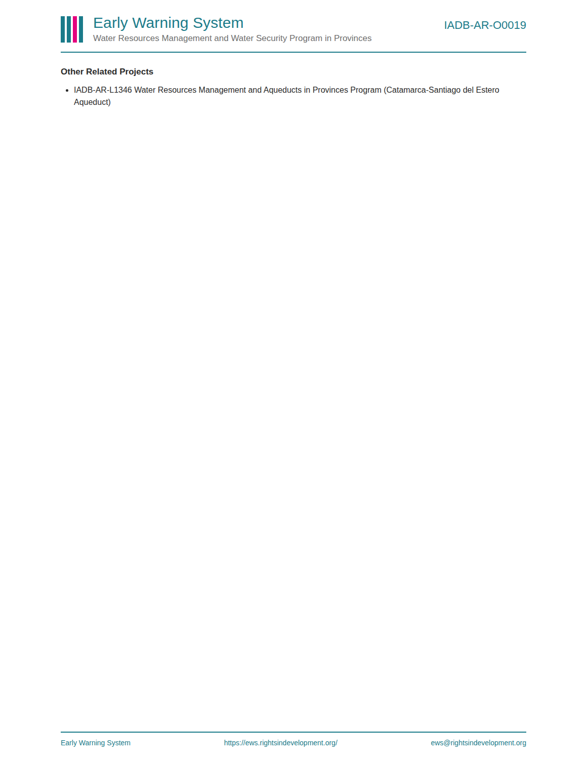Early Warning System
Water Resources Management and Water Security Program in Provinces
IADB-AR-O0019
Other Related Projects
IADB-AR-L1346 Water Resources Management and Aqueducts in Provinces Program (Catamarca-Santiago del Estero Aqueduct)
Early Warning System
https://ews.rightsindevelopment.org/
ews@rightsindevelopment.org